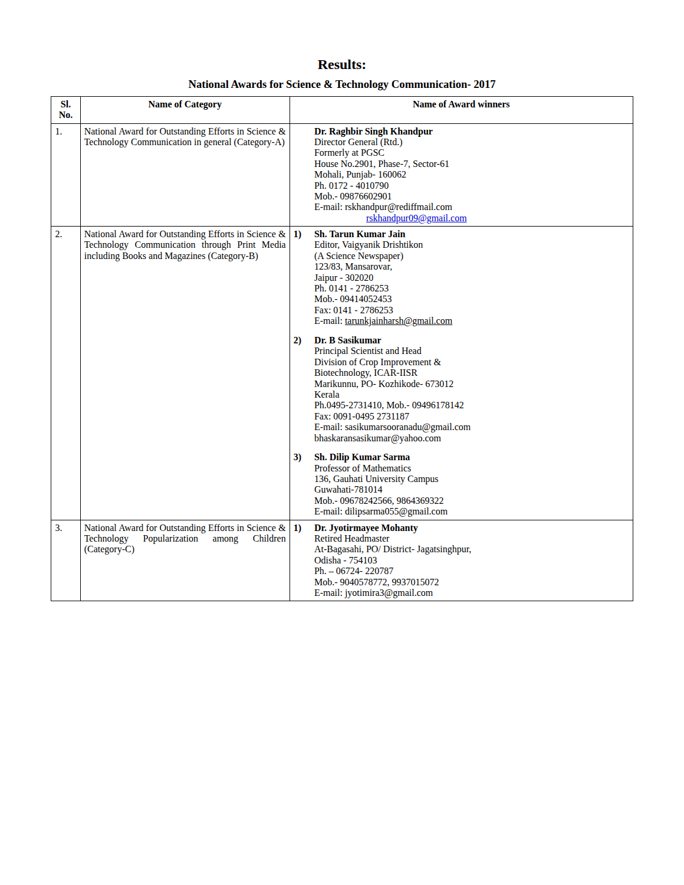Results:
National Awards for Science & Technology Communication- 2017
| Sl. No. | Name of Category | Name of Award winners |
| --- | --- | --- |
| 1. | National Award for Outstanding Efforts in Science & Technology Communication in general (Category-A) | Dr. Raghbir Singh Khandpur Director General (Rtd.) Formerly at PGSC House No.2901, Phase-7, Sector-61 Mohali, Punjab- 160062 Ph. 0172 - 4010790 Mob.- 09876602901 E-mail: rskhandpur@rediffmail.com rskhandpur09@gmail.com |
| 2. | National Award for Outstanding Efforts in Science & Technology Communication through Print Media including Books and Magazines (Category-B) | 1) Sh. Tarun Kumar Jain Editor, Vaigyanik Drishtikon (A Science Newspaper) 123/83, Mansarovar, Jaipur - 302020 Ph. 0141 - 2786253 Mob.- 09414052453 Fax: 0141 - 2786253 E-mail: tarunkjainharsh@gmail.com 2) Dr. B Sasikumar Principal Scientist and Head Division of Crop Improvement & Biotechnology, ICAR-IISR Marikunnu, PO- Kozhikode- 673012 Kerala Ph.0495-2731410, Mob.- 09496178142 Fax: 0091-0495 2731187 E-mail: sasikumarsooranadu@gmail.com bhaskaransasikumar@yahoo.com 3) Sh. Dilip Kumar Sarma Professor of Mathematics 136, Gauhati University Campus Guwahati-781014 Mob.- 09678242566, 9864369322 E-mail: dilipsarma055@gmail.com |
| 3. | National Award for Outstanding Efforts in Science & Technology Popularization among Children (Category-C) | 1) Dr. Jyotirmayee Mohanty Retired Headmaster At-Bagasahi, PO/ District- Jagatsinghpur, Odisha - 754103 Ph. – 06724- 220787 Mob.- 9040578772, 9937015072 E-mail: jyotimira3@gmail.com |